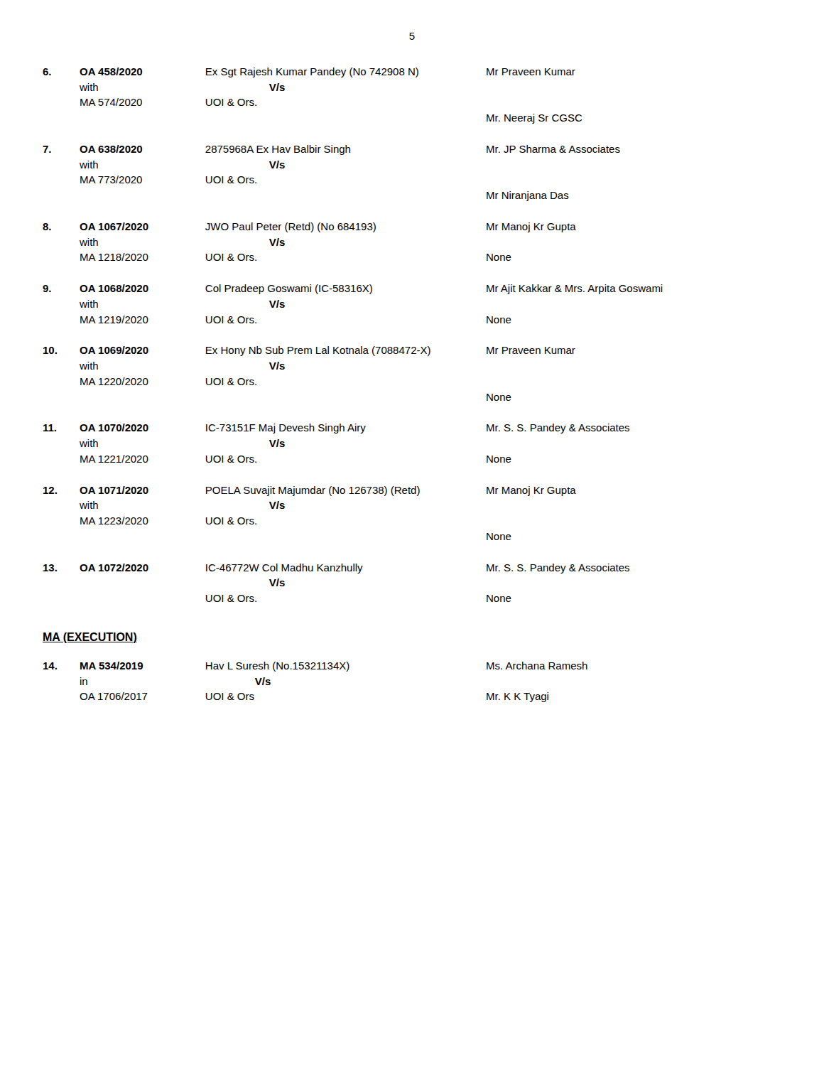5
| 6. | OA 458/2020 with MA 574/2020 | Ex Sgt Rajesh Kumar Pandey (No 742908 N) V/s UOI & Ors. | Mr Praveen Kumar Mr. Neeraj Sr CGSC |
| 7. | OA 638/2020 with MA 773/2020 | 2875968A Ex Hav Balbir Singh V/s UOI & Ors. | Mr. JP Sharma & Associates Mr Niranjana Das |
| 8. | OA 1067/2020 with MA 1218/2020 | JWO Paul Peter (Retd) (No 684193) V/s UOI & Ors. | Mr Manoj Kr Gupta None |
| 9. | OA 1068/2020 with MA 1219/2020 | Col Pradeep Goswami (IC-58316X) V/s UOI & Ors. | Mr Ajit Kakkar & Mrs. Arpita Goswami None |
| 10. | OA 1069/2020 with MA 1220/2020 | Ex Hony Nb Sub Prem Lal Kotnala (7088472-X) V/s UOI & Ors. | Mr Praveen Kumar None |
| 11. | OA 1070/2020 with MA 1221/2020 | IC-73151F Maj Devesh Singh Airy V/s UOI & Ors. | Mr. S. S. Pandey & Associates None |
| 12. | OA 1071/2020 with MA 1223/2020 | POELA Suvajit Majumdar (No 126738) (Retd) V/s UOI & Ors. | Mr Manoj Kr Gupta None |
| 13. | OA 1072/2020 | IC-46772W Col Madhu Kanzhully V/s UOI & Ors. | Mr. S. S. Pandey & Associates None |
MA (EXECUTION)
| 14. | MA 534/2019 in OA 1706/2017 | Hav L Suresh (No.15321134X) V/s UOI & Ors | Ms. Archana Ramesh Mr. K K Tyagi |